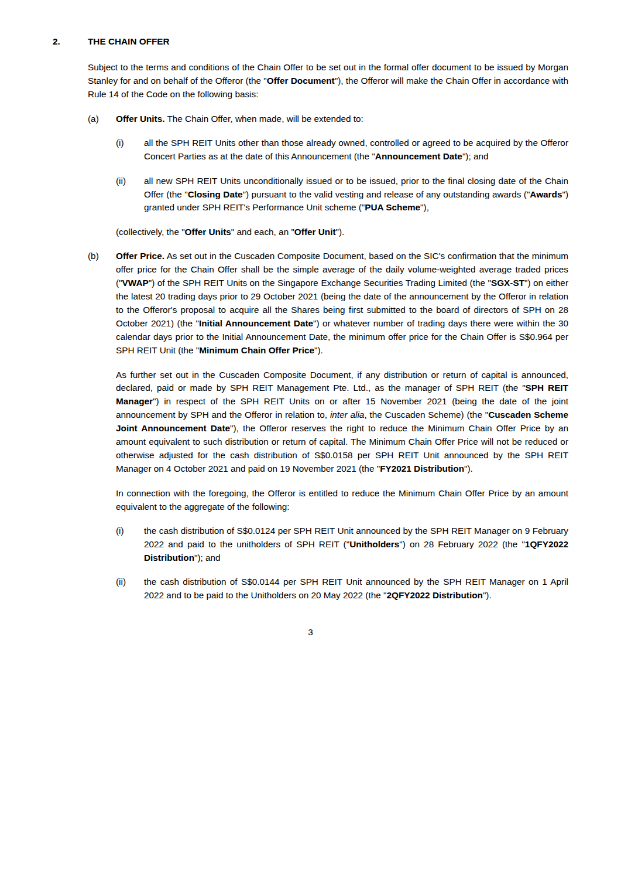2. THE CHAIN OFFER
Subject to the terms and conditions of the Chain Offer to be set out in the formal offer document to be issued by Morgan Stanley for and on behalf of the Offeror (the "Offer Document"), the Offeror will make the Chain Offer in accordance with Rule 14 of the Code on the following basis:
(a) Offer Units. The Chain Offer, when made, will be extended to:
(i) all the SPH REIT Units other than those already owned, controlled or agreed to be acquired by the Offeror Concert Parties as at the date of this Announcement (the "Announcement Date"); and
(ii) all new SPH REIT Units unconditionally issued or to be issued, prior to the final closing date of the Chain Offer (the "Closing Date") pursuant to the valid vesting and release of any outstanding awards ("Awards") granted under SPH REIT's Performance Unit scheme ("PUA Scheme"),
(collectively, the "Offer Units" and each, an "Offer Unit").
(b) Offer Price. As set out in the Cuscaden Composite Document, based on the SIC's confirmation that the minimum offer price for the Chain Offer shall be the simple average of the daily volume-weighted average traded prices ("VWAP") of the SPH REIT Units on the Singapore Exchange Securities Trading Limited (the "SGX-ST") on either the latest 20 trading days prior to 29 October 2021 (being the date of the announcement by the Offeror in relation to the Offeror's proposal to acquire all the Shares being first submitted to the board of directors of SPH on 28 October 2021) (the "Initial Announcement Date") or whatever number of trading days there were within the 30 calendar days prior to the Initial Announcement Date, the minimum offer price for the Chain Offer is S$0.964 per SPH REIT Unit (the "Minimum Chain Offer Price").
As further set out in the Cuscaden Composite Document, if any distribution or return of capital is announced, declared, paid or made by SPH REIT Management Pte. Ltd., as the manager of SPH REIT (the "SPH REIT Manager") in respect of the SPH REIT Units on or after 15 November 2021 (being the date of the joint announcement by SPH and the Offeror in relation to, inter alia, the Cuscaden Scheme) (the "Cuscaden Scheme Joint Announcement Date"), the Offeror reserves the right to reduce the Minimum Chain Offer Price by an amount equivalent to such distribution or return of capital. The Minimum Chain Offer Price will not be reduced or otherwise adjusted for the cash distribution of S$0.0158 per SPH REIT Unit announced by the SPH REIT Manager on 4 October 2021 and paid on 19 November 2021 (the "FY2021 Distribution").
In connection with the foregoing, the Offeror is entitled to reduce the Minimum Chain Offer Price by an amount equivalent to the aggregate of the following:
(i) the cash distribution of S$0.0124 per SPH REIT Unit announced by the SPH REIT Manager on 9 February 2022 and paid to the unitholders of SPH REIT ("Unitholders") on 28 February 2022 (the "1QFY2022 Distribution"); and
(ii) the cash distribution of S$0.0144 per SPH REIT Unit announced by the SPH REIT Manager on 1 April 2022 and to be paid to the Unitholders on 20 May 2022 (the "2QFY2022 Distribution").
3